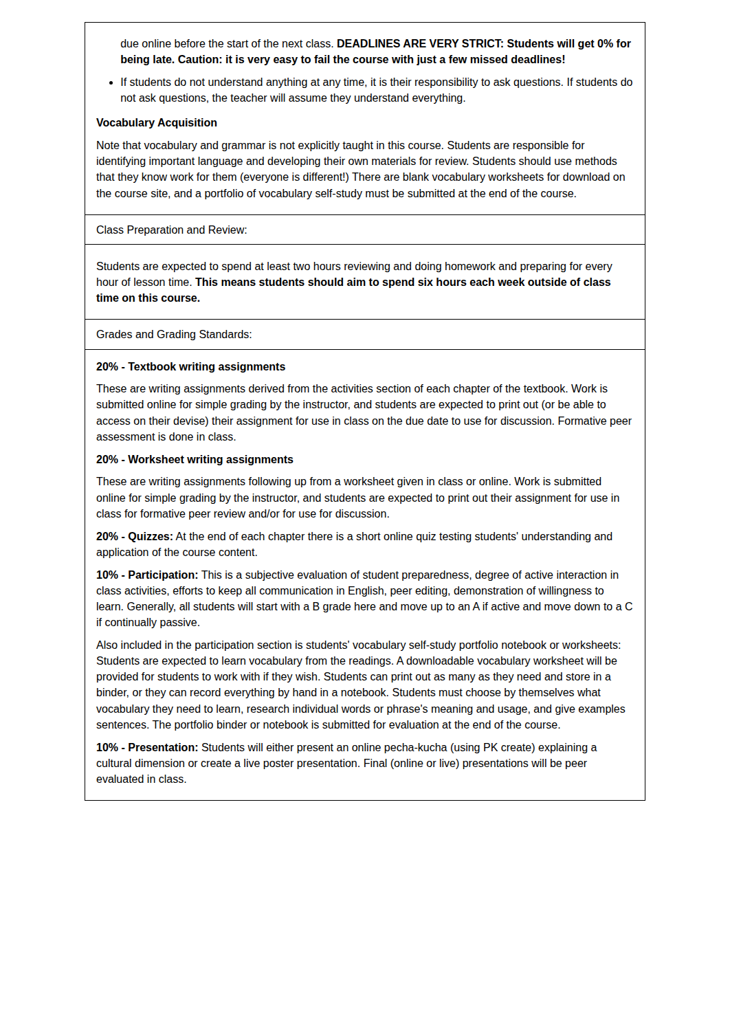due online before the start of the next class. DEADLINES ARE VERY STRICT: Students will get 0% for being late. Caution: it is very easy to fail the course with just a few missed deadlines!
If students do not understand anything at any time, it is their responsibility to ask questions. If students do not ask questions, the teacher will assume they understand everything.
Vocabulary Acquisition
Note that vocabulary and grammar is not explicitly taught in this course. Students are responsible for identifying important language and developing their own materials for review. Students should use methods that they know work for them (everyone is different!) There are blank vocabulary worksheets for download on the course site, and a portfolio of vocabulary self-study must be submitted at the end of the course.
Class Preparation and Review:
Students are expected to spend at least two hours reviewing and doing homework and preparing for every hour of lesson time. This means students should aim to spend six hours each week outside of class time on this course.
Grades and Grading Standards:
20% - Textbook writing assignments
These are writing assignments derived from the activities section of each chapter of the textbook. Work is submitted online for simple grading by the instructor, and students are expected to print out (or be able to access on their devise) their assignment for use in class on the due date to use for discussion. Formative peer assessment is done in class.
20% - Worksheet writing assignments
These are writing assignments following up from a worksheet given in class or online. Work is submitted online for simple grading by the instructor, and students are expected to print out their assignment for use in class for formative peer review and/or for use for discussion.
20% - Quizzes: At the end of each chapter there is a short online quiz testing students' understanding and application of the course content.
10% - Participation: This is a subjective evaluation of student preparedness, degree of active interaction in class activities, efforts to keep all communication in English, peer editing, demonstration of willingness to learn. Generally, all students will start with a B grade here and move up to an A if active and move down to a C if continually passive.
Also included in the participation section is students' vocabulary self-study portfolio notebook or worksheets: Students are expected to learn vocabulary from the readings. A downloadable vocabulary worksheet will be provided for students to work with if they wish. Students can print out as many as they need and store in a binder, or they can record everything by hand in a notebook. Students must choose by themselves what vocabulary they need to learn, research individual words or phrase's meaning and usage, and give examples sentences. The portfolio binder or notebook is submitted for evaluation at the end of the course.
10% - Presentation: Students will either present an online pecha-kucha (using PK create) explaining a cultural dimension or create a live poster presentation. Final (online or live) presentations will be peer evaluated in class.